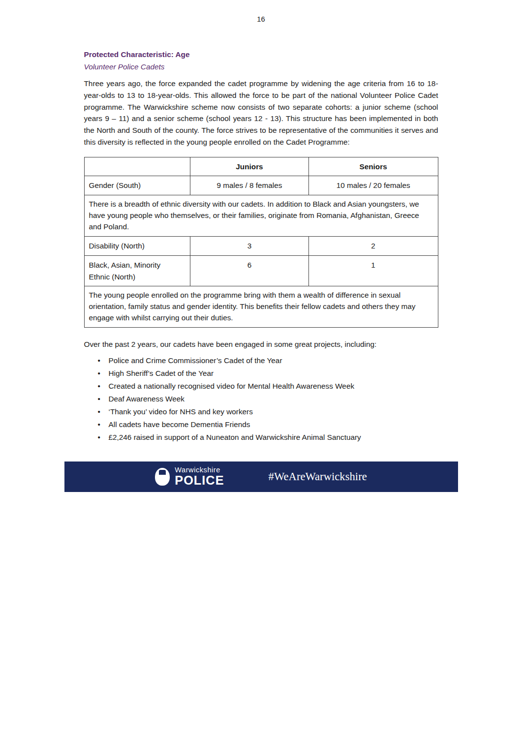16
Protected Characteristic: Age
Volunteer Police Cadets
Three years ago, the force expanded the cadet programme by widening the age criteria from 16 to 18-year-olds to 13 to 18-year-olds. This allowed the force to be part of the national Volunteer Police Cadet programme. The Warwickshire scheme now consists of two separate cohorts: a junior scheme (school years 9 – 11) and a senior scheme (school years 12 - 13). This structure has been implemented in both the North and South of the county. The force strives to be representative of the communities it serves and this diversity is reflected in the young people enrolled on the Cadet Programme:
| | Juniors | Seniors |
| --- | --- | --- |
| Gender (South) | 9 males / 8 females | 10 males / 20 females |
| There is a breadth of ethnic diversity with our cadets. In addition to Black and Asian youngsters, we have young people who themselves, or their families, originate from Romania, Afghanistan, Greece and Poland. |
| Disability (North) | 3 | 2 |
| Black, Asian, Minority Ethnic (North) | 6 | 1 |
| The young people enrolled on the programme bring with them a wealth of difference in sexual orientation, family status and gender identity. This benefits their fellow cadets and others they may engage with whilst carrying out their duties. |
Over the past 2 years, our cadets have been engaged in some great projects, including:
Police and Crime Commissioner’s Cadet of the Year
High Sheriff’s Cadet of the Year
Created a nationally recognised video for Mental Health Awareness Week
Deaf Awareness Week
‘Thank you’ video for NHS and key workers
All cadets have become Dementia Friends
£2,246 raised in support of a Nuneaton and Warwickshire Animal Sanctuary
Warwickshire
POLICE
#WeAreWarwickshire